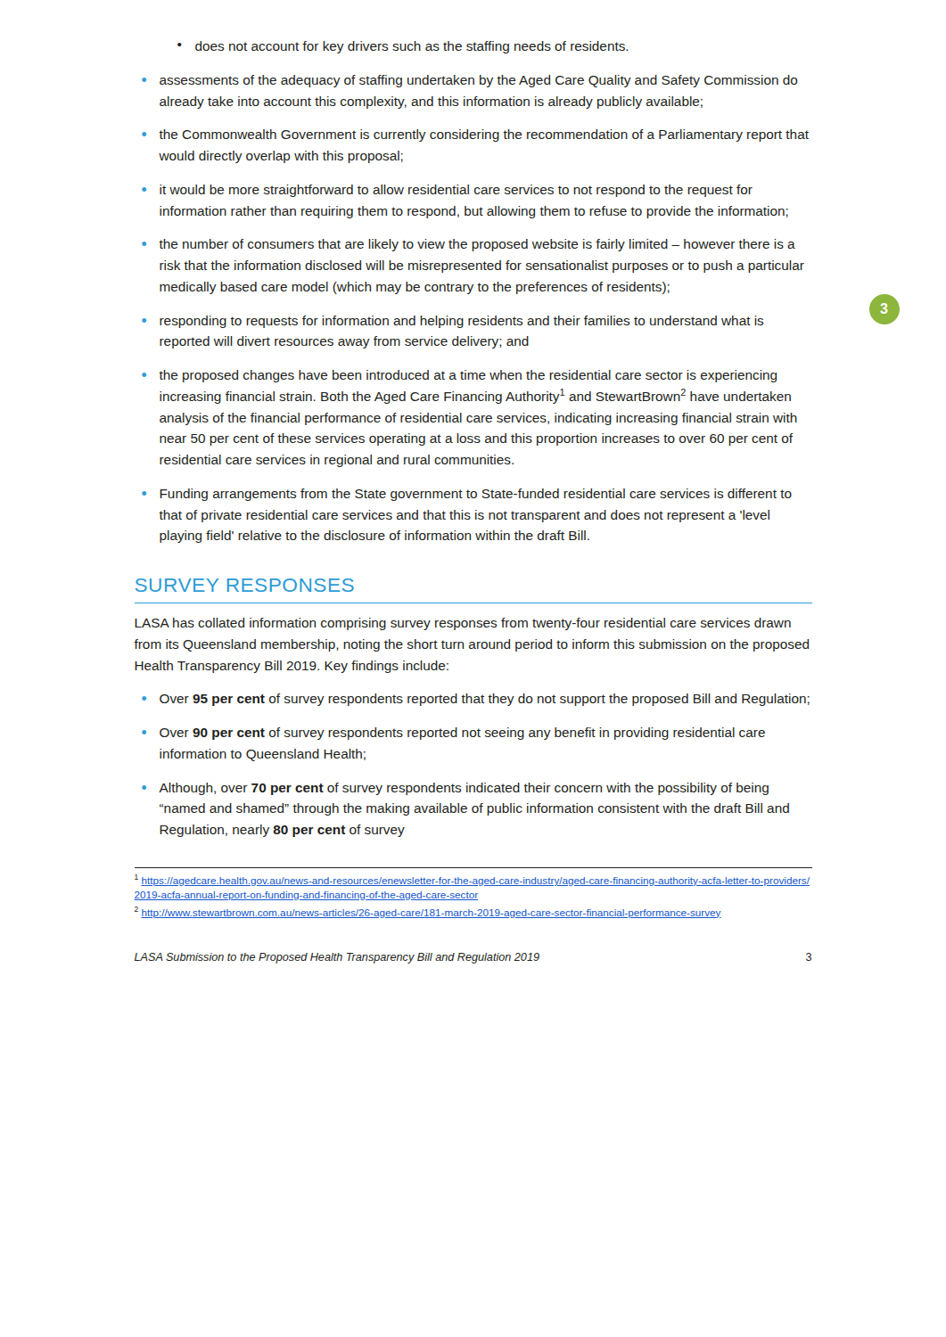3
does not account for key drivers such as the staffing needs of residents.
assessments of the adequacy of staffing undertaken by the Aged Care Quality and Safety Commission do already take into account this complexity, and this information is already publicly available;
the Commonwealth Government is currently considering the recommendation of a Parliamentary report that would directly overlap with this proposal;
it would be more straightforward to allow residential care services to not respond to the request for information rather than requiring them to respond, but allowing them to refuse to provide the information;
the number of consumers that are likely to view the proposed website is fairly limited – however there is a risk that the information disclosed will be misrepresented for sensationalist purposes or to push a particular medically based care model (which may be contrary to the preferences of residents);
responding to requests for information and helping residents and their families to understand what is reported will divert resources away from service delivery; and
the proposed changes have been introduced at a time when the residential care sector is experiencing increasing financial strain. Both the Aged Care Financing Authority1 and StewartBrown2 have undertaken analysis of the financial performance of residential care services, indicating increasing financial strain with near 50 per cent of these services operating at a loss and this proportion increases to over 60 per cent of residential care services in regional and rural communities.
Funding arrangements from the State government to State-funded residential care services is different to that of private residential care services and that this is not transparent and does not represent a 'level playing field' relative to the disclosure of information within the draft Bill.
SURVEY RESPONSES
LASA has collated information comprising survey responses from twenty-four residential care services drawn from its Queensland membership, noting the short turn around period to inform this submission on the proposed Health Transparency Bill 2019. Key findings include:
Over 95 per cent of survey respondents reported that they do not support the proposed Bill and Regulation;
Over 90 per cent of survey respondents reported not seeing any benefit in providing residential care information to Queensland Health;
Although, over 70 per cent of survey respondents indicated their concern with the possibility of being “named and shamed” through the making available of public information consistent with the draft Bill and Regulation, nearly 80 per cent of survey
1 https://agedcare.health.gov.au/news-and-resources/enewsletter-for-the-aged-care-industry/aged-care-financing-authority-acfa-letter-to-providers/2019-acfa-annual-report-on-funding-and-financing-of-the-aged-care-sector
2 http://www.stewartbrown.com.au/news-articles/26-aged-care/181-march-2019-aged-care-sector-financial-performance-survey
LASA Submission to the Proposed Health Transparency Bill and Regulation 2019 3